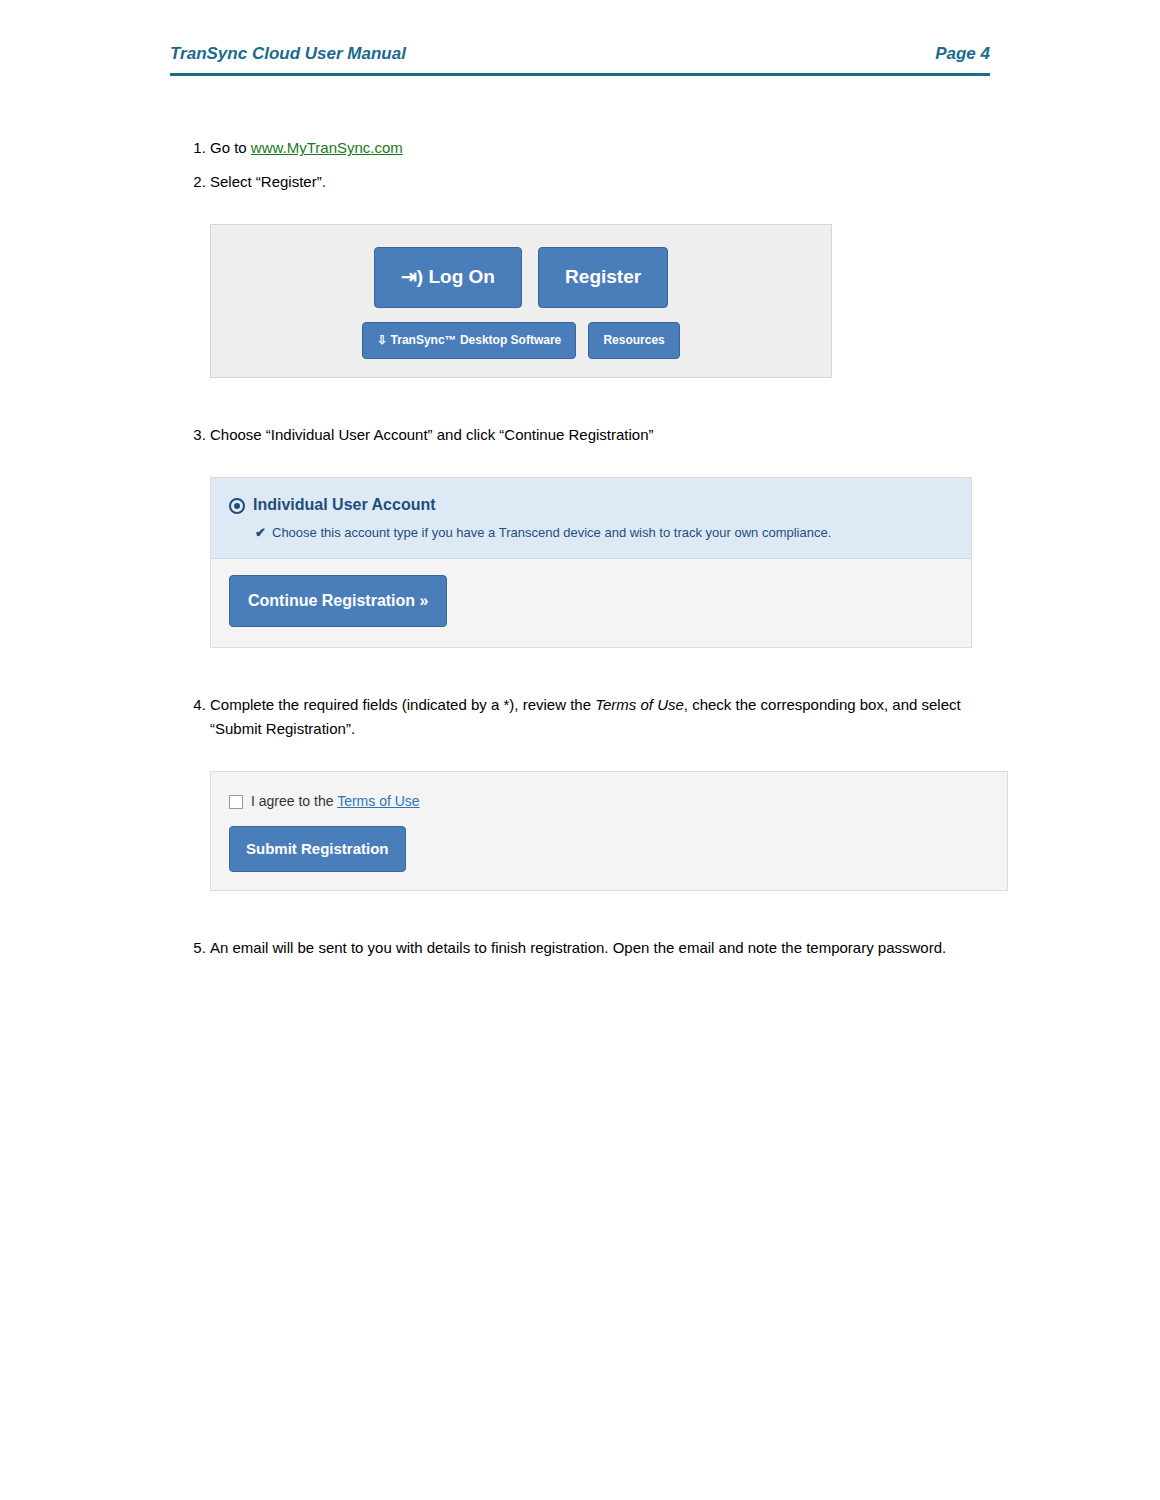TranSync Cloud User Manual Page 4
Go to www.MyTranSync.com
Select “Register”.
⇥) Log On Register
⇩ TranSync™ Desktop Software Resources
Choose “Individual User Account” and click “Continue Registration”
Individual User Account
✔Choose this account type if you have a Transcend device and wish to track your own compliance.
Continue Registration »
Complete the required fields (indicated by a *), review the Terms of Use, check the corresponding box, and select “Submit Registration”.
I agree to the Terms of Use
Submit Registration
An email will be sent to you with details to finish registration. Open the email and note the temporary password.